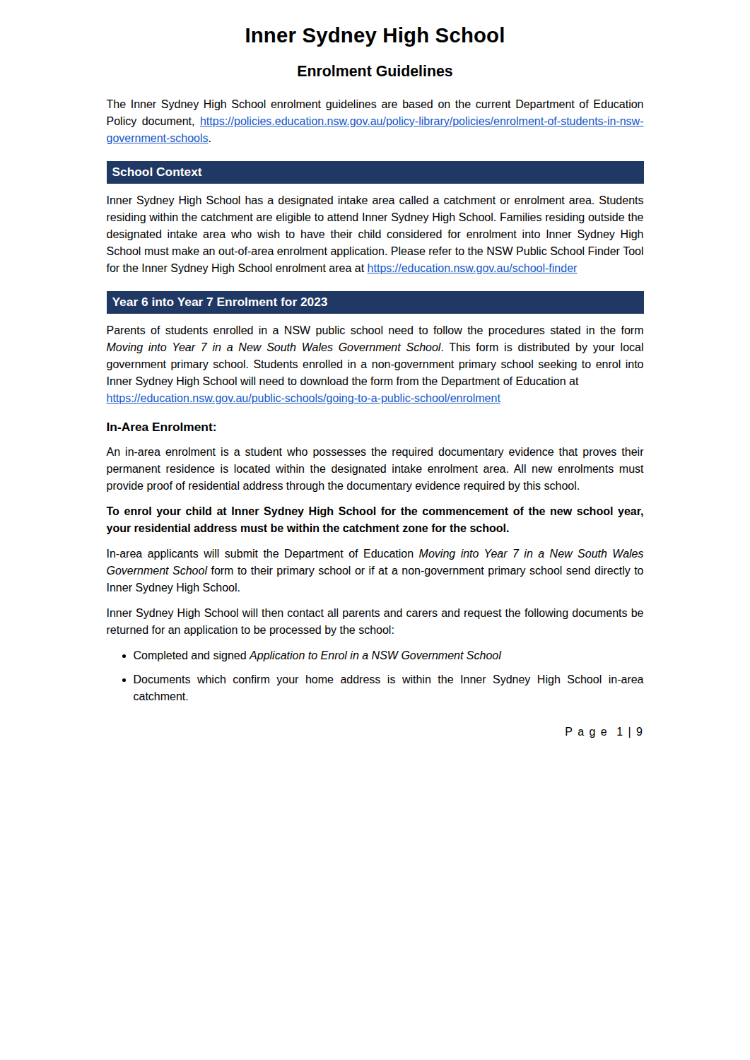Inner Sydney High School
Enrolment Guidelines
The Inner Sydney High School enrolment guidelines are based on the current Department of Education Policy document, https://policies.education.nsw.gov.au/policy-library/policies/enrolment-of-students-in-nsw-government-schools.
School Context
Inner Sydney High School has a designated intake area called a catchment or enrolment area. Students residing within the catchment are eligible to attend Inner Sydney High School. Families residing outside the designated intake area who wish to have their child considered for enrolment into Inner Sydney High School must make an out-of-area enrolment application. Please refer to the NSW Public School Finder Tool for the Inner Sydney High School enrolment area at https://education.nsw.gov.au/school-finder
Year 6 into Year 7 Enrolment for 2023
Parents of students enrolled in a NSW public school need to follow the procedures stated in the form Moving into Year 7 in a New South Wales Government School. This form is distributed by your local government primary school. Students enrolled in a non-government primary school seeking to enrol into Inner Sydney High School will need to download the form from the Department of Education at
https://education.nsw.gov.au/public-schools/going-to-a-public-school/enrolment
In-Area Enrolment:
An in-area enrolment is a student who possesses the required documentary evidence that proves their permanent residence is located within the designated intake enrolment area. All new enrolments must provide proof of residential address through the documentary evidence required by this school.
To enrol your child at Inner Sydney High School for the commencement of the new school year, your residential address must be within the catchment zone for the school.
In-area applicants will submit the Department of Education Moving into Year 7 in a New South Wales Government School form to their primary school or if at a non-government primary school send directly to Inner Sydney High School.
Inner Sydney High School will then contact all parents and carers and request the following documents be returned for an application to be processed by the school:
Completed and signed Application to Enrol in a NSW Government School
Documents which confirm your home address is within the Inner Sydney High School in-area catchment.
P a g e 1 | 9